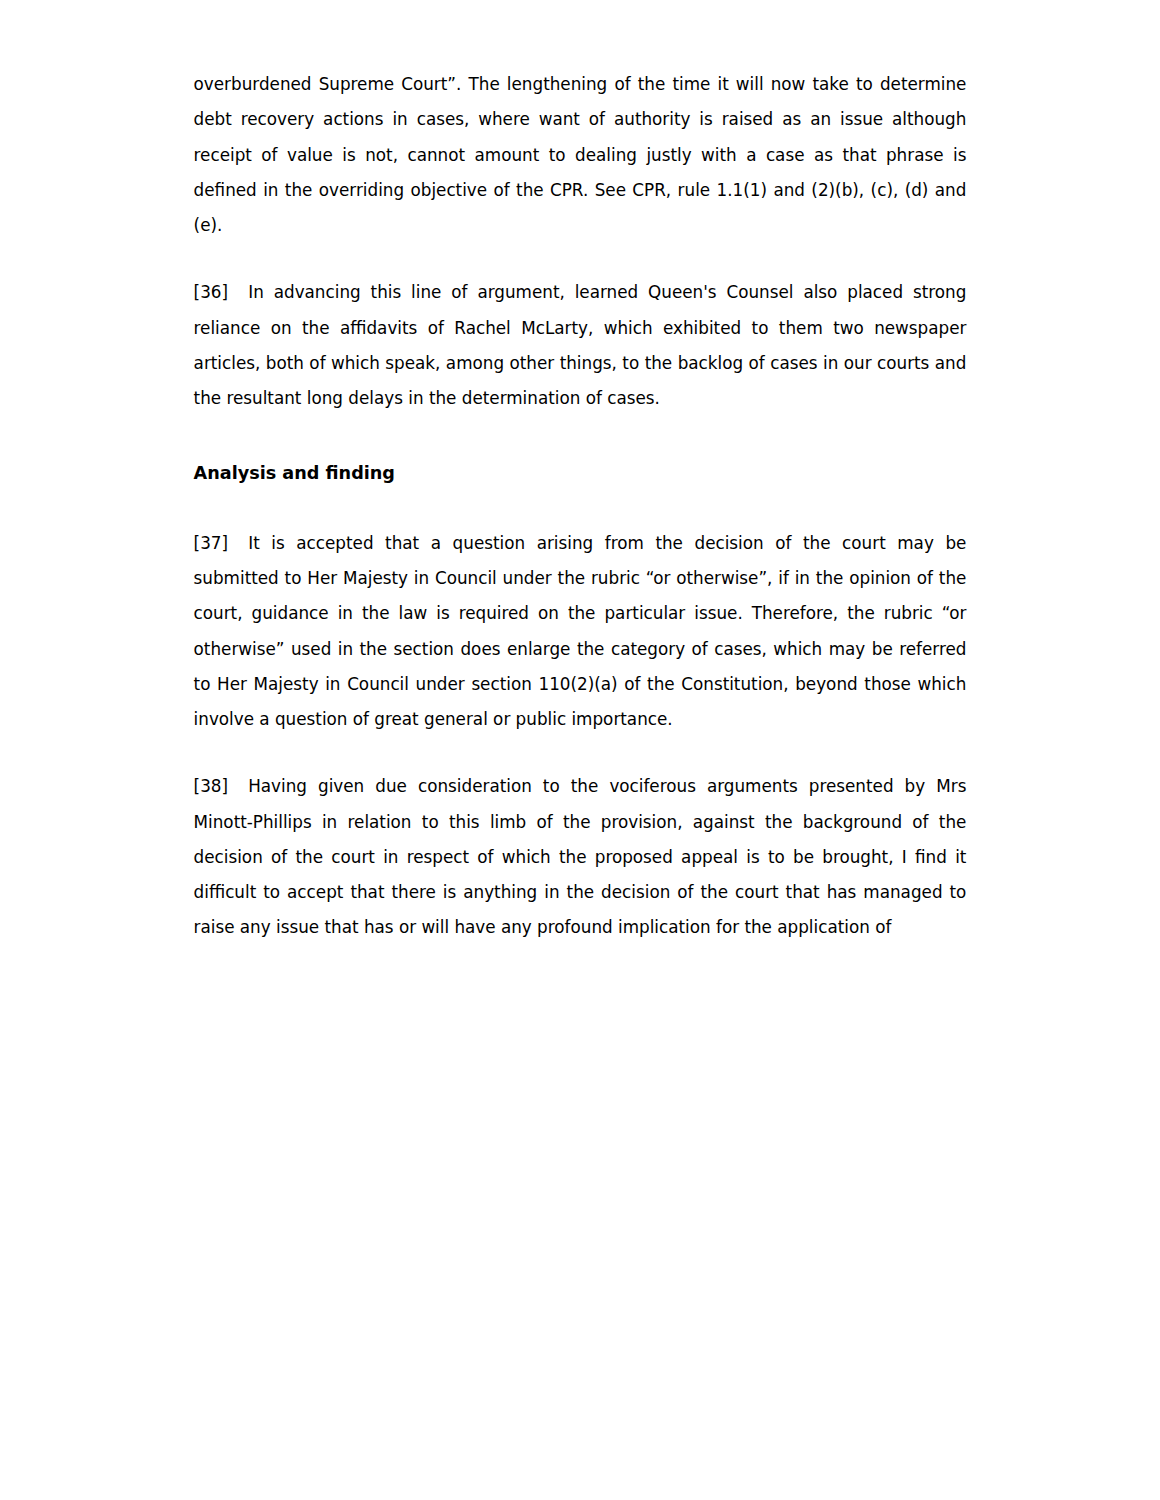overburdened Supreme Court”. The lengthening of the time it will now take to determine debt recovery actions in cases, where want of authority is raised as an issue although receipt of value is not, cannot amount to dealing justly with a case as that phrase is defined in the overriding objective of the CPR. See CPR, rule 1.1(1) and (2)(b), (c), (d) and (e).
[36] In advancing this line of argument, learned Queen's Counsel also placed strong reliance on the affidavits of Rachel McLarty, which exhibited to them two newspaper articles, both of which speak, among other things, to the backlog of cases in our courts and the resultant long delays in the determination of cases.
Analysis and finding
[37] It is accepted that a question arising from the decision of the court may be submitted to Her Majesty in Council under the rubric “or otherwise”, if in the opinion of the court, guidance in the law is required on the particular issue. Therefore, the rubric “or otherwise” used in the section does enlarge the category of cases, which may be referred to Her Majesty in Council under section 110(2)(a) of the Constitution, beyond those which involve a question of great general or public importance.
[38] Having given due consideration to the vociferous arguments presented by Mrs Minott-Phillips in relation to this limb of the provision, against the background of the decision of the court in respect of which the proposed appeal is to be brought, I find it difficult to accept that there is anything in the decision of the court that has managed to raise any issue that has or will have any profound implication for the application of